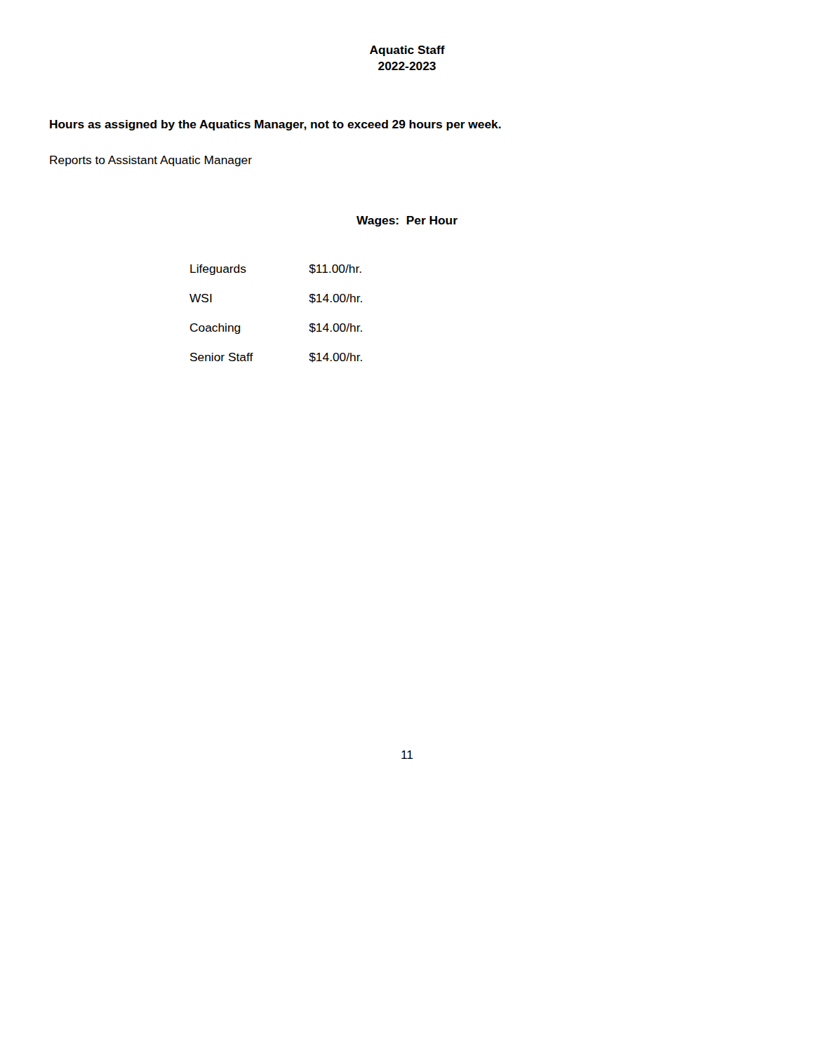Aquatic Staff
2022-2023
Hours as assigned by the Aquatics Manager, not to exceed 29 hours per week.
Reports to Assistant Aquatic Manager
Wages: Per Hour
| Lifeguards | $11.00/hr. |
| WSI | $14.00/hr. |
| Coaching | $14.00/hr. |
| Senior Staff | $14.00/hr. |
11